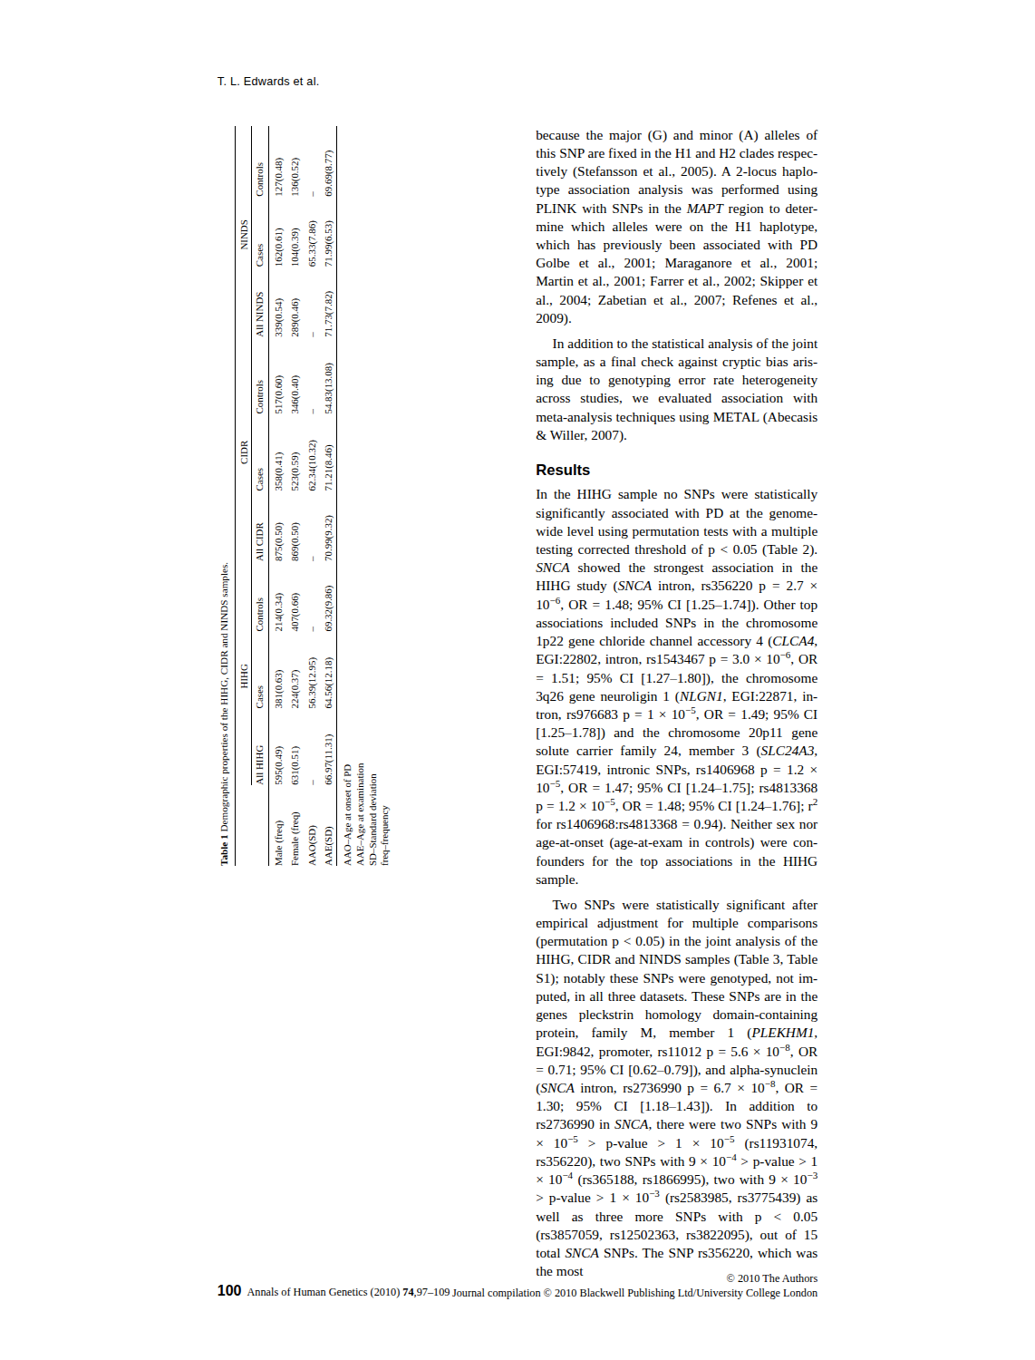T. L. Edwards et al.
Table 1 Demographic properties of the HIHG, CIDR and NINDS samples.
| | HIHG | CIDR | NINDS |
| --- | --- | --- | --- |
| | All HIHG | Cases | Controls | All CIDR | Cases | Controls | All NINDS | Cases | Controls |
| Male (freq) | 595(0.49) | 381(0.63) | 214(0.34) | 875(0.50) | 358(0.41) | 517(0.60) | 339(0.54) | 162(0.61) | 127(0.48) |
| Female (freq) | 631(0.51) | 224(0.37) | 407(0.66) | 869(0.50) | 523(0.59) | 346(0.40) | 289(0.46) | 104(0.39) | 136(0.52) |
| AAO(SD) | – | 56.39(12.95) | – | – | 62.34(10.32) | – | – | 65.33(7.86) | – |
| AAE(SD) | 66.97(11.31) | 64.56(12.18) | 69.32(9.86) | 70.99(9.32) | 71.21(8.46) | 54.83(13.08) | 71.73(7.82) | 71.99(6.53) | 69.69(8.77) |
AAO–Age at onset of PD
AAE–Age at examination
SD–Standard deviation
freq–frequency
because the major (G) and minor (A) alleles of this SNP are fixed in the H1 and H2 clades respectively (Stefansson et al., 2005). A 2-locus haplotype association analysis was performed using PLINK with SNPs in the MAPT region to determine which alleles were on the H1 haplotype, which has previously been associated with PD Golbe et al., 2001; Maraganore et al., 2001; Martin et al., 2001; Farrer et al., 2002; Skipper et al., 2004; Zabetian et al., 2007; Refenes et al., 2009).
In addition to the statistical analysis of the joint sample, as a final check against cryptic bias arising due to genotyping error rate heterogeneity across studies, we evaluated association with meta-analysis techniques using METAL (Abecasis & Willer, 2007).
Results
In the HIHG sample no SNPs were statistically significantly associated with PD at the genome-wide level using permutation tests with a multiple testing corrected threshold of p < 0.05 (Table 2). SNCA showed the strongest association in the HIHG study (SNCA intron, rs356220 p = 2.7 × 10−6, OR = 1.48; 95% CI [1.25–1.74]). Other top associations included SNPs in the chromosome 1p22 gene chloride channel accessory 4 (CLCA4, EGI:22802, intron, rs1543467 p = 3.0 × 10−6, OR = 1.51; 95% CI [1.27–1.80]), the chromosome 3q26 gene neuroligin 1 (NLGN1, EGI:22871, intron, rs976683 p = 1 × 10−5, OR = 1.49; 95% CI [1.25–1.78]) and the chromosome 20p11 gene solute carrier family 24, member 3 (SLC24A3, EGI:57419, intronic SNPs, rs1406968 p = 1.2 × 10−5, OR = 1.47; 95% CI [1.24–1.75]; rs4813368 p = 1.2 × 10−5, OR = 1.48; 95% CI [1.24–1.76]; r2 for rs1406968:rs4813368 = 0.94). Neither sex nor age-at-onset (age-at-exam in controls) were confounders for the top associations in the HIHG sample.
Two SNPs were statistically significant after empirical adjustment for multiple comparisons (permutation p < 0.05) in the joint analysis of the HIHG, CIDR and NINDS samples (Table 3, Table S1); notably these SNPs were genotyped, not imputed, in all three datasets. These SNPs are in the genes pleckstrin homology domain-containing protein, family M, member 1 (PLEKHM1, EGI:9842, promoter, rs11012 p = 5.6 × 10−8, OR = 0.71; 95% CI [0.62–0.79]), and alpha-synuclein (SNCA intron, rs2736990 p = 6.7 × 10−8, OR = 1.30; 95% CI [1.18–1.43]). In addition to rs2736990 in SNCA, there were two SNPs with 9 × 10−5 > p-value > 1 × 10−5 (rs11931074, rs356220), two SNPs with 9 × 10−4 > p-value > 1 × 10−4 (rs365188, rs1866995), two with 9 × 10−3 > p-value > 1 × 10−3 (rs2583985, rs3775439) as well as three more SNPs with p < 0.05 (rs3857059, rs12502363, rs3822095), out of 15 total SNCA SNPs. The SNP rs356220, which was the most
100 Annals of Human Genetics (2010) 74,97–109
© 2010 The Authors
Journal compilation © 2010 Blackwell Publishing Ltd/University College London